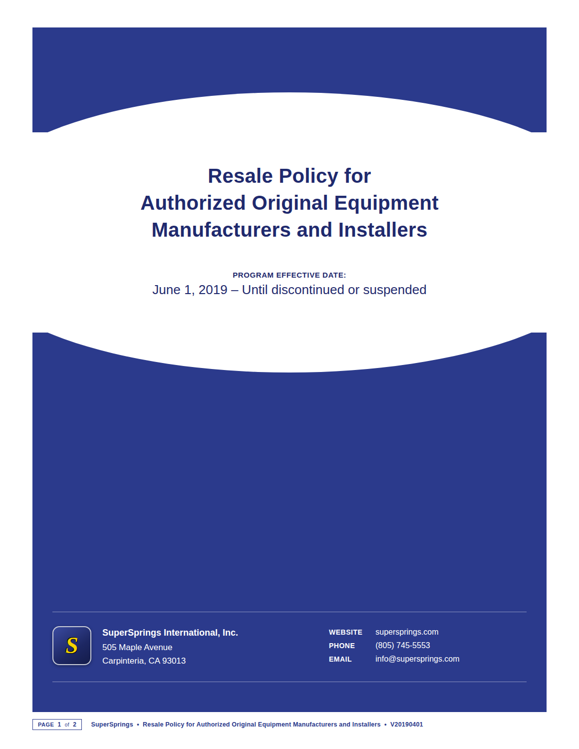Resale Policy for
Authorized Original Equipment
Manufacturers and Installers
PROGRAM EFFECTIVE DATE:
June 1, 2019 – Until discontinued or suspended
S
SuperSprings International, Inc. 505 Maple Avenue
Carpinteria, CA 93013
| WEBSITE | supersprings.com |
| PHONE | (805) 745-5553 |
| EMAIL | info@supersprings.com |
PAGE 1 of 2
SuperSprings • Resale Policy for Authorized Original Equipment Manufacturers and Installers • V20190401